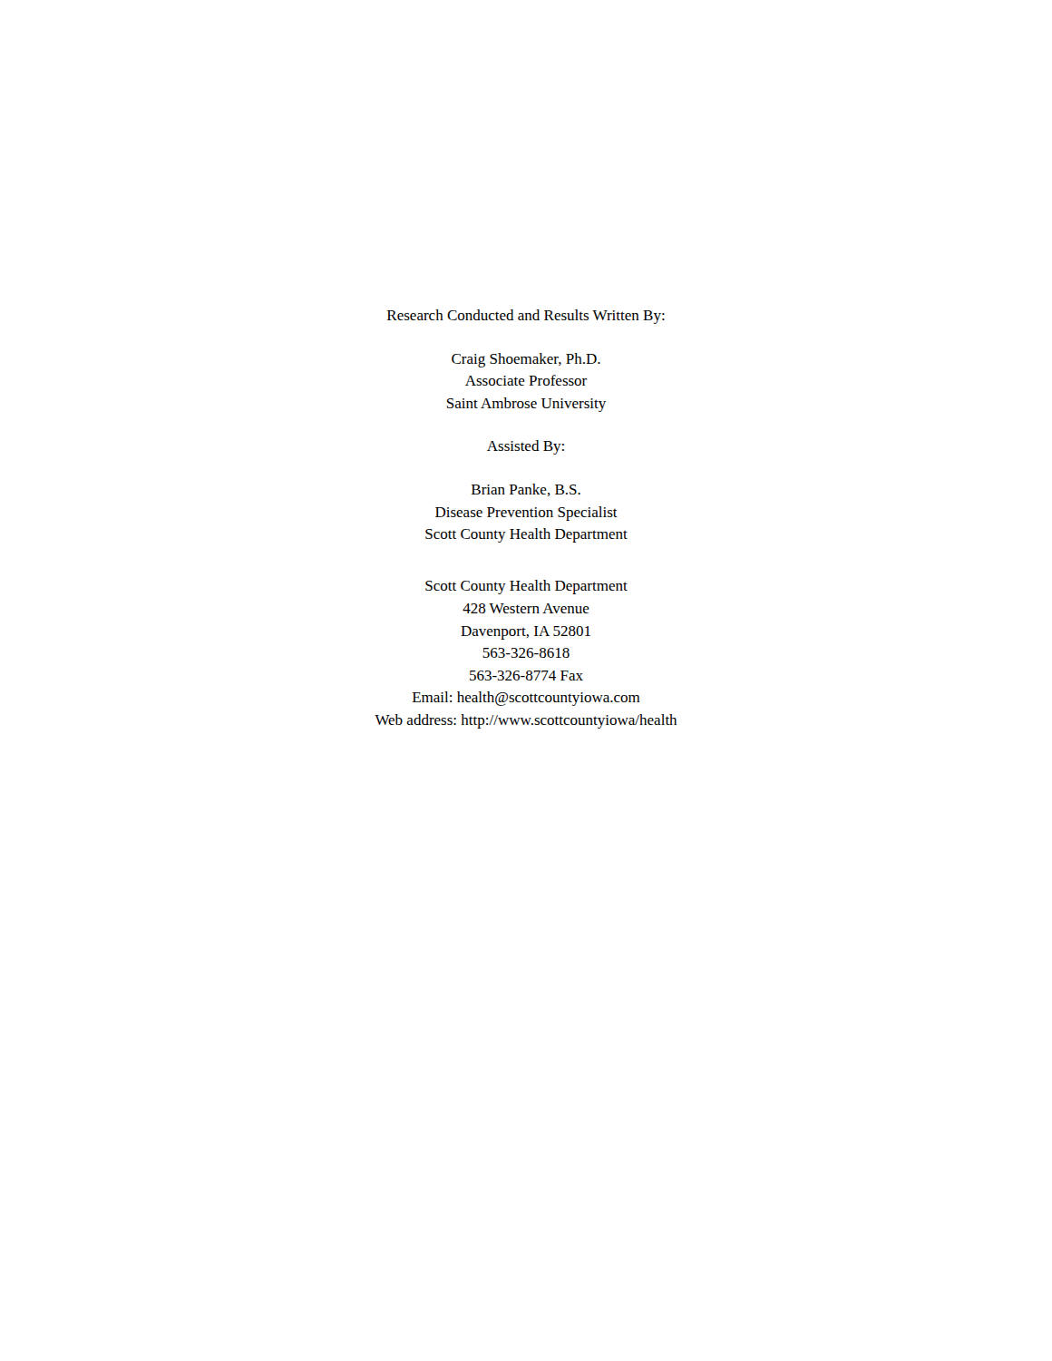Research Conducted and Results Written By:
Craig Shoemaker, Ph.D.
Associate Professor
Saint Ambrose University
Assisted By:
Brian Panke, B.S.
Disease Prevention Specialist
Scott County Health Department
Scott County Health Department
428 Western Avenue
Davenport, IA 52801
563-326-8618
563-326-8774 Fax
Email: health@scottcountyiowa.com
Web address: http://www.scottcountyiowa/health